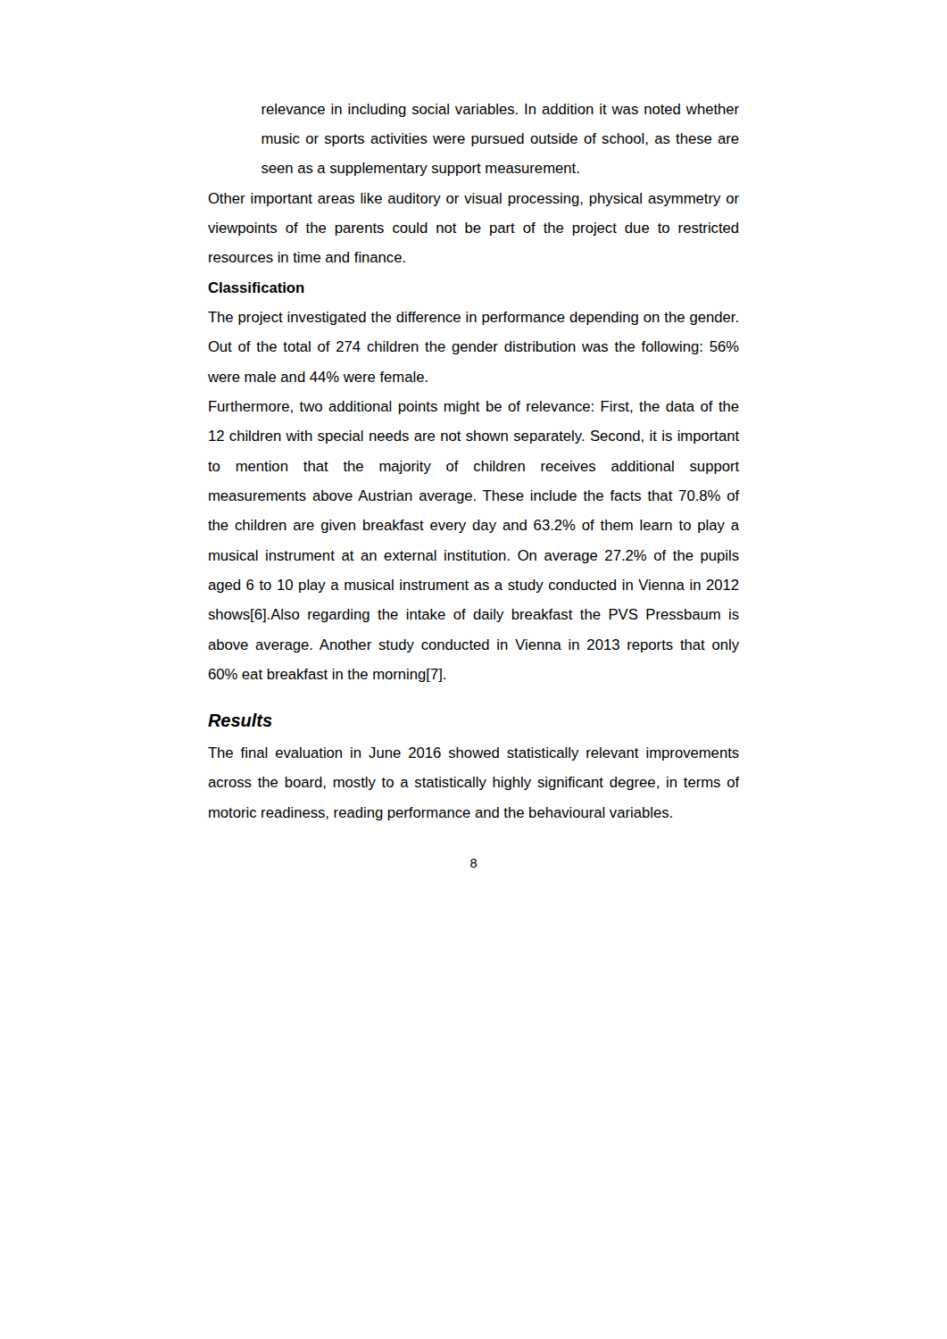relevance in including social variables. In addition it was noted whether music or sports activities were pursued outside of school, as these are seen as a supplementary support measurement.
Other important areas like auditory or visual processing, physical asymmetry or viewpoints of the parents could not be part of the project due to restricted resources in time and finance.
Classification
The project investigated the difference in performance depending on the gender. Out of the total of 274 children the gender distribution was the following: 56% were male and 44% were female.
Furthermore, two additional points might be of relevance: First, the data of the 12 children with special needs are not shown separately. Second, it is important to mention that the majority of children receives additional support measurements above Austrian average. These include the facts that 70.8% of the children are given breakfast every day and 63.2% of them learn to play a musical instrument at an external institution. On average 27.2% of the pupils aged 6 to 10 play a musical instrument as a study conducted in Vienna in 2012 shows[6].Also regarding the intake of daily breakfast the PVS Pressbaum is above average. Another study conducted in Vienna in 2013 reports that only 60% eat breakfast in the morning[7].
Results
The final evaluation in June 2016 showed statistically relevant improvements across the board, mostly to a statistically highly significant degree, in terms of motoric readiness, reading performance and the behavioural variables.
8